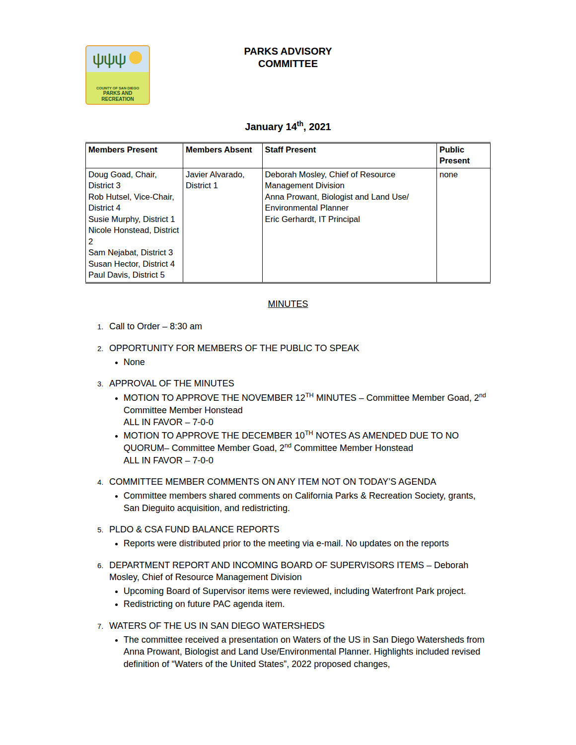ψψψ
COUNTY OF SAN DIEGO PARKS AND
RECREATION
PARKS ADVISORY
COMMITTEE
January 14th, 2021
| Members Present | Members Absent | Staff Present | Public Present |
| --- | --- | --- | --- |
| Doug Goad, Chair, District 3 Rob Hutsel, Vice-Chair, District 4 Susie Murphy, District 1 Nicole Honstead, District 2 Sam Nejabat, District 3 Susan Hector, District 4 Paul Davis, District 5 | Javier Alvarado, District 1 | Deborah Mosley, Chief of Resource Management Division Anna Prowant, Biologist and Land Use/ Environmental Planner Eric Gerhardt, IT Principal | none |
MINUTES
Call to Order – 8:30 am
OPPORTUNITY FOR MEMBERS OF THE PUBLIC TO SPEAK
None
APPROVAL OF THE MINUTES
MOTION TO APPROVE THE NOVEMBER 12TH MINUTES – Committee Member Goad, 2nd Committee Member Honstead ALL IN FAVOR – 7-0-0
MOTION TO APPROVE THE DECEMBER 10TH NOTES AS AMENDED DUE TO NO QUORUM– Committee Member Goad, 2nd Committee Member Honstead ALL IN FAVOR – 7-0-0
COMMITTEE MEMBER COMMENTS ON ANY ITEM NOT ON TODAY’S AGENDA
Committee members shared comments on California Parks & Recreation Society, grants, San Dieguito acquisition, and redistricting.
PLDO & CSA FUND BALANCE REPORTS
Reports were distributed prior to the meeting via e-mail. No updates on the reports
DEPARTMENT REPORT AND INCOMING BOARD OF SUPERVISORS ITEMS – Deborah Mosley, Chief of Resource Management Division
Upcoming Board of Supervisor items were reviewed, including Waterfront Park project.
Redistricting on future PAC agenda item.
WATERS OF THE US IN SAN DIEGO WATERSHEDS
The committee received a presentation on Waters of the US in San Diego Watersheds from Anna Prowant, Biologist and Land Use/Environmental Planner. Highlights included revised definition of “Waters of the United States”, 2022 proposed changes,